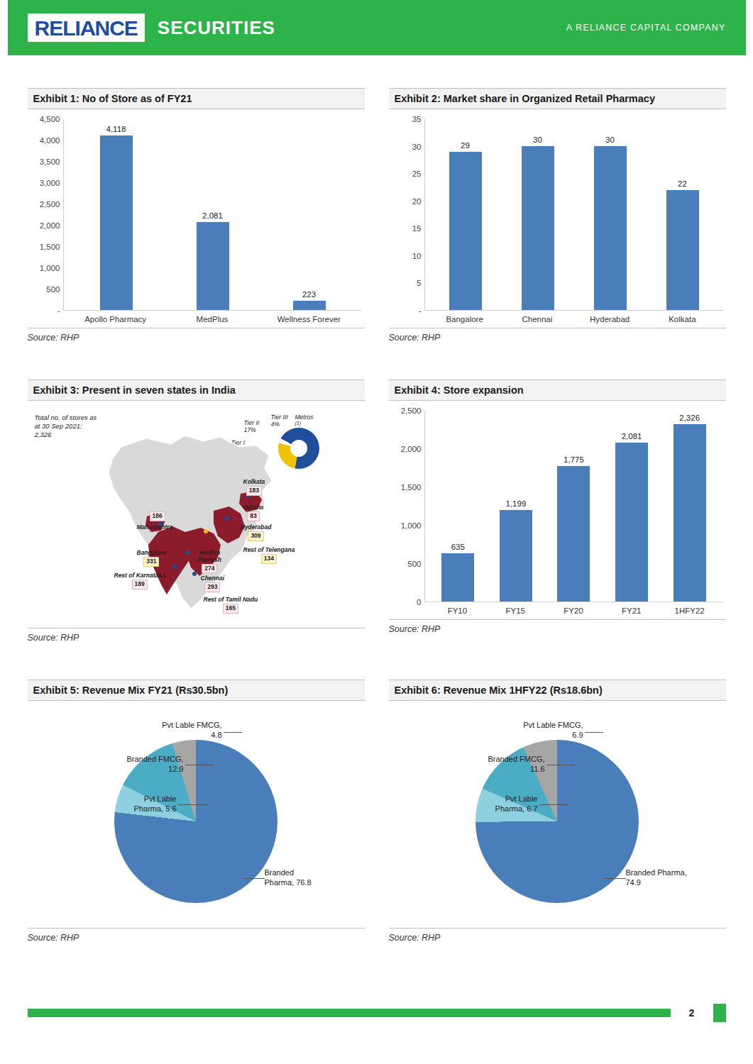RELIANCE
SECURITIES
A RELIANCE CAPITAL COMPANY
Exhibit 1: No of Store as of FY21
4,500 4,000 3,500 3,000 2,500 2,000 1,500 1,000 500 -
4,118
2,081
223
Apollo Pharmacy
MedPlus
Wellness Forever
Source: RHP
Exhibit 2: Market share in Organized Retail Pharmacy
35 30 25 20 15 10 5 -
29
30
30
22
Bangalore
Chennai
Hyderabad
Kolkata
Source: RHP
Exhibit 3: Present in seven states in India
Total no. of stores as
at 30 Sep 2021:
2,326
Tier I
26%
Tier II
17%
Tier III
4%
Metros (1)
53%
Kolkata 183
Odisha 83
Hyderabad 309
Rest of Telengana 134
Andhra
Pradesh 274
Chennai 293
Rest of Tamil Nadu 165
Bangalore 331
Rest of Karnataka 189
Maharashtra
186
Source: RHP
Exhibit 4: Store expansion
2,500 2,000 1,500 1,000 500 0
635
1,199
1,775
2,081
2,326
FY10
FY15
FY20
FY21
1HFY22
Source: RHP
Exhibit 5: Revenue Mix FY21 (Rs30.5bn)
Pvt Lable FMCG,
4.8
Branded FMCG,
12.9
Pvt Lable
Pharma, 5.6
Branded
Pharma, 76.8
Source: RHP
Exhibit 6: Revenue Mix 1HFY22 (Rs18.6bn)
Pvt Lable FMCG,
6.9
Branded FMCG,
11.6
Pvt Lable
Pharma, 6.7
Branded Pharma,
74.9
Source: RHP
2